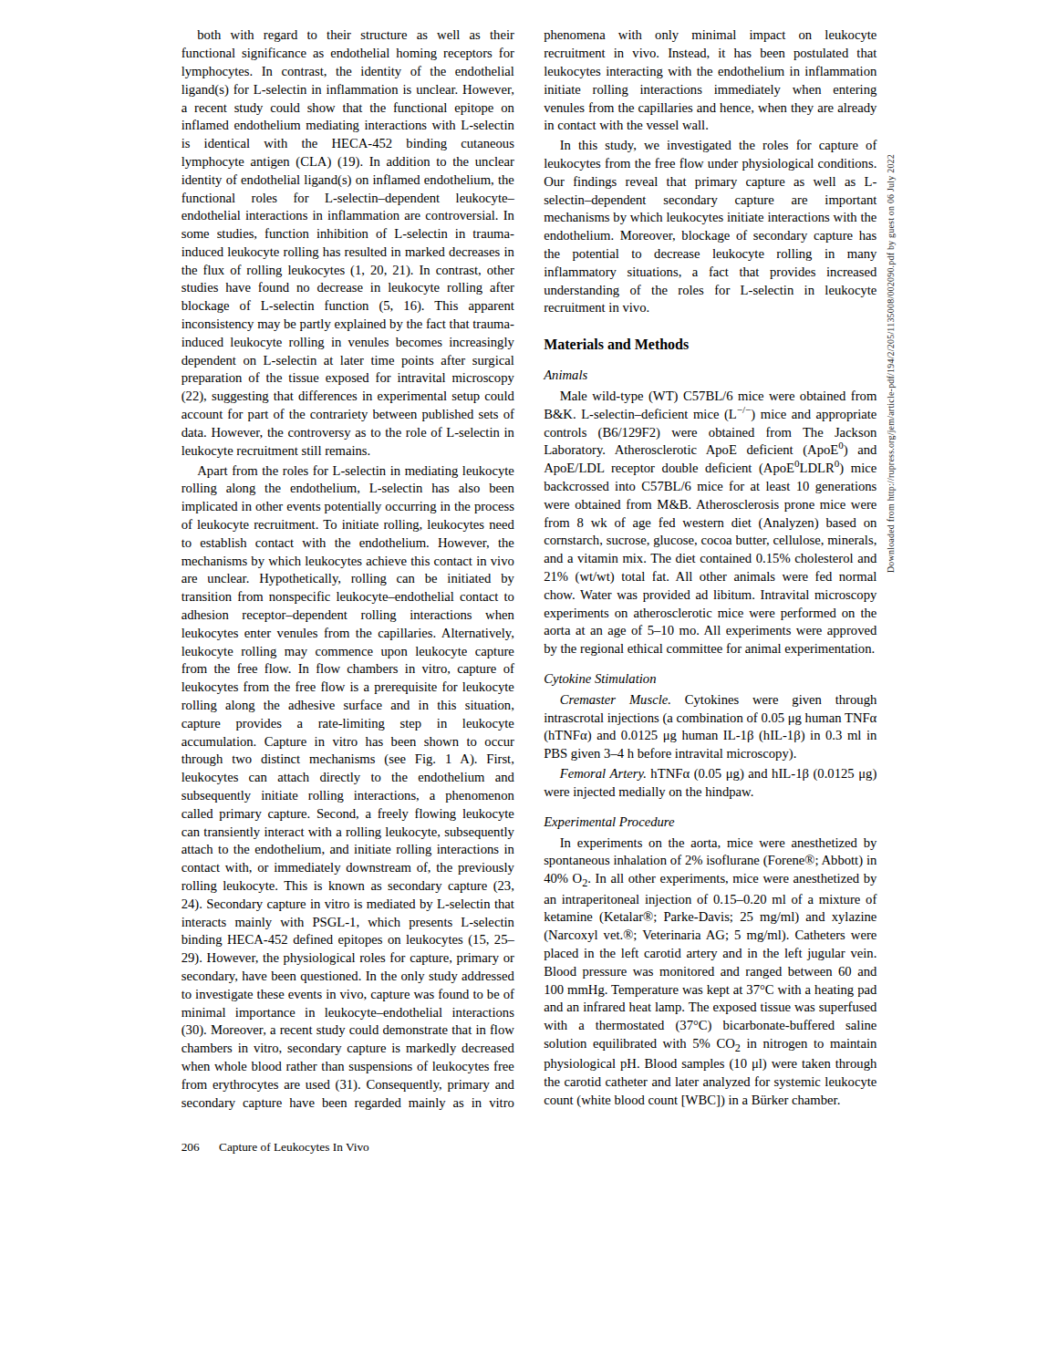Downloaded from http://rupress.org/jem/article-pdf/194/2/205/1135008/002090.pdf by guest on 06 July 2022
both with regard to their structure as well as their functional significance as endothelial homing receptors for lymphocytes. In contrast, the identity of the endothelial ligand(s) for L-selectin in inflammation is unclear. However, a recent study could show that the functional epitope on inflamed endothelium mediating interactions with L-selectin is identical with the HECA-452 binding cutaneous lymphocyte antigen (CLA) (19). In addition to the unclear identity of endothelial ligand(s) on inflamed endothelium, the functional roles for L-selectin–dependent leukocyte–endothelial interactions in inflammation are controversial. In some studies, function inhibition of L-selectin in trauma-induced leukocyte rolling has resulted in marked decreases in the flux of rolling leukocytes (1, 20, 21). In contrast, other studies have found no decrease in leukocyte rolling after blockage of L-selectin function (5, 16). This apparent inconsistency may be partly explained by the fact that trauma-induced leukocyte rolling in venules becomes increasingly dependent on L-selectin at later time points after surgical preparation of the tissue exposed for intravital microscopy (22), suggesting that differences in experimental setup could account for part of the contrariety between published sets of data. However, the controversy as to the role of L-selectin in leukocyte recruitment still remains.
Apart from the roles for L-selectin in mediating leukocyte rolling along the endothelium, L-selectin has also been implicated in other events potentially occurring in the process of leukocyte recruitment. To initiate rolling, leukocytes need to establish contact with the endothelium. However, the mechanisms by which leukocytes achieve this contact in vivo are unclear. Hypothetically, rolling can be initiated by transition from nonspecific leukocyte–endothelial contact to adhesion receptor–dependent rolling interactions when leukocytes enter venules from the capillaries. Alternatively, leukocyte rolling may commence upon leukocyte capture from the free flow. In flow chambers in vitro, capture of leukocytes from the free flow is a prerequisite for leukocyte rolling along the adhesive surface and in this situation, capture provides a rate-limiting step in leukocyte accumulation. Capture in vitro has been shown to occur through two distinct mechanisms (see Fig. 1 A). First, leukocytes can attach directly to the endothelium and subsequently initiate rolling interactions, a phenomenon called primary capture. Second, a freely flowing leukocyte can transiently interact with a rolling leukocyte, subsequently attach to the endothelium, and initiate rolling interactions in contact with, or immediately downstream of, the previously rolling leukocyte. This is known as secondary capture (23, 24). Secondary capture in vitro is mediated by L-selectin that interacts mainly with PSGL-1, which presents L-selectin binding HECA-452 defined epitopes on leukocytes (15, 25–29). However, the physiological roles for capture, primary or secondary, have been questioned. In the only study addressed to investigate these events in vivo, capture was found to be of minimal importance in leukocyte–endothelial interactions (30). Moreover, a recent study could demonstrate that in flow chambers in vitro, secondary capture is markedly decreased when whole blood rather than suspensions of leukocytes free from erythrocytes are used (31). Consequently, primary and secondary capture have been regarded mainly as in vitro phenomena with only minimal impact on leukocyte recruitment in vivo. Instead, it has been postulated that leukocytes interacting with the endothelium in inflammation initiate rolling interactions immediately when entering venules from the capillaries and hence, when they are already in contact with the vessel wall.
In this study, we investigated the roles for capture of leukocytes from the free flow under physiological conditions. Our findings reveal that primary capture as well as L-selectin–dependent secondary capture are important mechanisms by which leukocytes initiate interactions with the endothelium. Moreover, blockage of secondary capture has the potential to decrease leukocyte rolling in many inflammatory situations, a fact that provides increased understanding of the roles for L-selectin in leukocyte recruitment in vivo.
Materials and Methods
Animals
Male wild-type (WT) C57BL/6 mice were obtained from B&K. L-selectin–deficient mice (L−/−) mice and appropriate controls (B6/129F2) were obtained from The Jackson Laboratory. Atherosclerotic ApoE deficient (ApoE0) and ApoE/LDL receptor double deficient (ApoE0LDLR0) mice backcrossed into C57BL/6 mice for at least 10 generations were obtained from M&B. Atherosclerosis prone mice were from 8 wk of age fed western diet (Analyzen) based on cornstarch, sucrose, glucose, cocoa butter, cellulose, minerals, and a vitamin mix. The diet contained 0.15% cholesterol and 21% (wt/wt) total fat. All other animals were fed normal chow. Water was provided ad libitum. Intravital microscopy experiments on atherosclerotic mice were performed on the aorta at an age of 5–10 mo. All experiments were approved by the regional ethical committee for animal experimentation.
Cytokine Stimulation
Cremaster Muscle. Cytokines were given through intrascrotal injections (a combination of 0.05 μg human TNFα (hTNFα) and 0.0125 μg human IL-1β (hIL-1β) in 0.3 ml in PBS given 3–4 h before intravital microscopy).
Femoral Artery. hTNFα (0.05 μg) and hIL-1β (0.0125 μg) were injected medially on the hindpaw.
Experimental Procedure
In experiments on the aorta, mice were anesthetized by spontaneous inhalation of 2% isoflurane (Forene®; Abbott) in 40% O2. In all other experiments, mice were anesthetized by an intraperitoneal injection of 0.15–0.20 ml of a mixture of ketamine (Ketalar®; Parke-Davis; 25 mg/ml) and xylazine (Narcoxyl vet.®; Veterinaria AG; 5 mg/ml). Catheters were placed in the left carotid artery and in the left jugular vein. Blood pressure was monitored and ranged between 60 and 100 mmHg. Temperature was kept at 37°C with a heating pad and an infrared heat lamp. The exposed tissue was superfused with a thermostated (37°C) bicarbonate-buffered saline solution equilibrated with 5% CO2 in nitrogen to maintain physiological pH. Blood samples (10 μl) were taken through the carotid catheter and later analyzed for systemic leukocyte count (white blood count [WBC]) in a Bürker chamber.
206 Capture of Leukocytes In Vivo